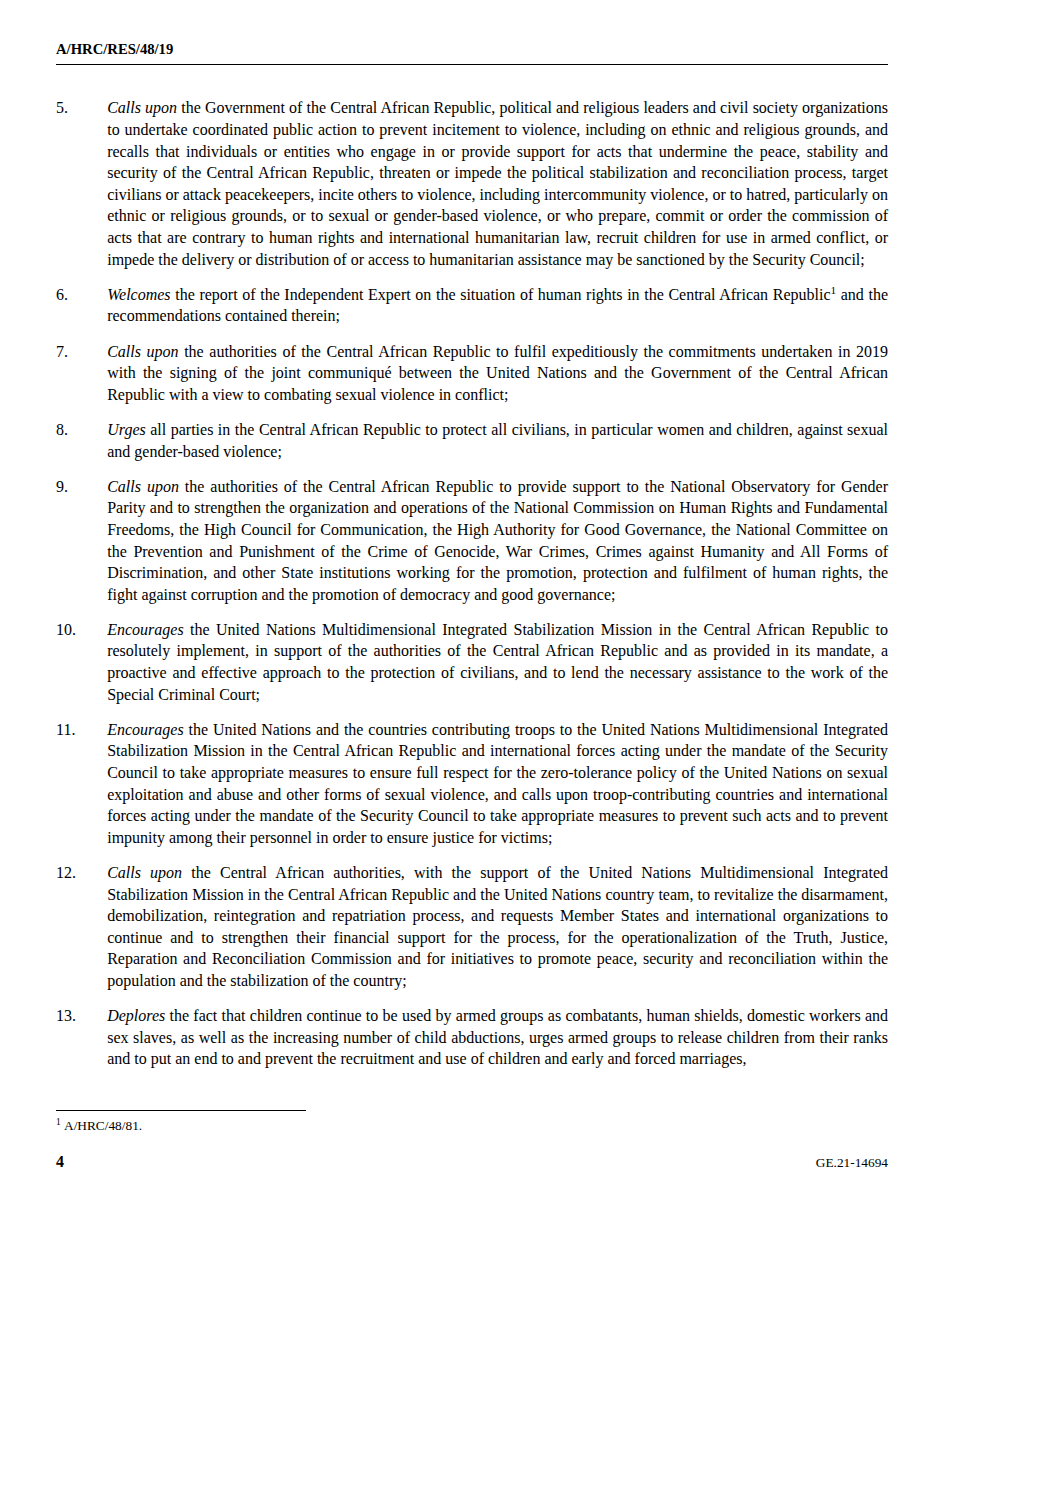A/HRC/RES/48/19
5. Calls upon the Government of the Central African Republic, political and religious leaders and civil society organizations to undertake coordinated public action to prevent incitement to violence, including on ethnic and religious grounds, and recalls that individuals or entities who engage in or provide support for acts that undermine the peace, stability and security of the Central African Republic, threaten or impede the political stabilization and reconciliation process, target civilians or attack peacekeepers, incite others to violence, including intercommunity violence, or to hatred, particularly on ethnic or religious grounds, or to sexual or gender-based violence, or who prepare, commit or order the commission of acts that are contrary to human rights and international humanitarian law, recruit children for use in armed conflict, or impede the delivery or distribution of or access to humanitarian assistance may be sanctioned by the Security Council;
6. Welcomes the report of the Independent Expert on the situation of human rights in the Central African Republic1 and the recommendations contained therein;
7. Calls upon the authorities of the Central African Republic to fulfil expeditiously the commitments undertaken in 2019 with the signing of the joint communiqué between the United Nations and the Government of the Central African Republic with a view to combating sexual violence in conflict;
8. Urges all parties in the Central African Republic to protect all civilians, in particular women and children, against sexual and gender-based violence;
9. Calls upon the authorities of the Central African Republic to provide support to the National Observatory for Gender Parity and to strengthen the organization and operations of the National Commission on Human Rights and Fundamental Freedoms, the High Council for Communication, the High Authority for Good Governance, the National Committee on the Prevention and Punishment of the Crime of Genocide, War Crimes, Crimes against Humanity and All Forms of Discrimination, and other State institutions working for the promotion, protection and fulfilment of human rights, the fight against corruption and the promotion of democracy and good governance;
10. Encourages the United Nations Multidimensional Integrated Stabilization Mission in the Central African Republic to resolutely implement, in support of the authorities of the Central African Republic and as provided in its mandate, a proactive and effective approach to the protection of civilians, and to lend the necessary assistance to the work of the Special Criminal Court;
11. Encourages the United Nations and the countries contributing troops to the United Nations Multidimensional Integrated Stabilization Mission in the Central African Republic and international forces acting under the mandate of the Security Council to take appropriate measures to ensure full respect for the zero-tolerance policy of the United Nations on sexual exploitation and abuse and other forms of sexual violence, and calls upon troop-contributing countries and international forces acting under the mandate of the Security Council to take appropriate measures to prevent such acts and to prevent impunity among their personnel in order to ensure justice for victims;
12. Calls upon the Central African authorities, with the support of the United Nations Multidimensional Integrated Stabilization Mission in the Central African Republic and the United Nations country team, to revitalize the disarmament, demobilization, reintegration and repatriation process, and requests Member States and international organizations to continue and to strengthen their financial support for the process, for the operationalization of the Truth, Justice, Reparation and Reconciliation Commission and for initiatives to promote peace, security and reconciliation within the population and the stabilization of the country;
13. Deplores the fact that children continue to be used by armed groups as combatants, human shields, domestic workers and sex slaves, as well as the increasing number of child abductions, urges armed groups to release children from their ranks and to put an end to and prevent the recruitment and use of children and early and forced marriages,
1 A/HRC/48/81.
4 GE.21-14694